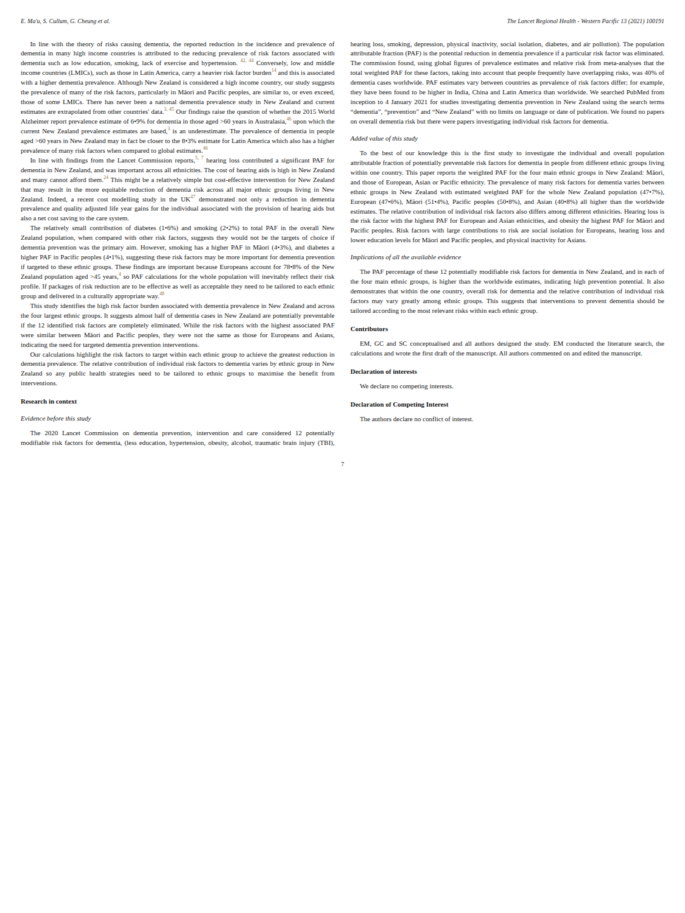E. Ma'u, S. Cullum, G. Cheung et al.
The Lancet Regional Health - Western Pacific 13 (2021) 100191
In line with the theory of risks causing dementia, the reported reduction in the incidence and prevalence of dementia in many high income countries is attributed to the reducing prevalence of risk factors associated with dementia such as low education, smoking, lack of exercise and hypertension. 42, 44 Conversely, low and middle income countries (LMICs), such as those in Latin America, carry a heavier risk factor burden14 and this is associated with a higher dementia prevalence. Although New Zealand is considered a high income country, our study suggests the prevalence of many of the risk factors, particularly in Māori and Pacific peoples, are similar to, or even exceed, those of some LMICs. There has never been a national dementia prevalence study in New Zealand and current estimates are extrapolated from other countries' data.3, 45 Our findings raise the question of whether the 2015 World Alzheimer report prevalence estimate of 6•9% for dementia in those aged >60 years in Australasia,46 upon which the current New Zealand prevalence estimates are based,3 is an underestimate. The prevalence of dementia in people aged >60 years in New Zealand may in fact be closer to the 8•3% estimate for Latin America which also has a higher prevalence of many risk factors when compared to global estimates.46
In line with findings from the Lancet Commission reports,5, 7 hearing loss contributed a significant PAF for dementia in New Zealand, and was important across all ethnicities. The cost of hearing aids is high in New Zealand and many cannot afford them.24 This might be a relatively simple but cost-effective intervention for New Zealand that may result in the more equitable reduction of dementia risk across all major ethnic groups living in New Zealand. Indeed, a recent cost modelling study in the UK47 demonstrated not only a reduction in dementia prevalence and quality adjusted life year gains for the individual associated with the provision of hearing aids but also a net cost saving to the care system.
The relatively small contribution of diabetes (1•6%) and smoking (2•2%) to total PAF in the overall New Zealand population, when compared with other risk factors, suggests they would not be the targets of choice if dementia prevention was the primary aim. However, smoking has a higher PAF in Māori (4•3%), and diabetes a higher PAF in Pacific peoples (4•1%), suggesting these risk factors may be more important for dementia prevention if targeted to these ethnic groups. These findings are important because Europeans account for 78•8% of the New Zealand population aged >45 years,4 so PAF calculations for the whole population will inevitably reflect their risk profile. If packages of risk reduction are to be effective as well as acceptable they need to be tailored to each ethnic group and delivered in a culturally appropriate way.48
This study identifies the high risk factor burden associated with dementia prevalence in New Zealand and across the four largest ethnic groups. It suggests almost half of dementia cases in New Zealand are potentially preventable if the 12 identified risk factors are completely eliminated. While the risk factors with the highest associated PAF were similar between Māori and Pacific peoples, they were not the same as those for Europeans and Asians, indicating the need for targeted dementia prevention interventions.
Our calculations highlight the risk factors to target within each ethnic group to achieve the greatest reduction in dementia prevalence. The relative contribution of individual risk factors to dementia varies by ethnic group in New Zealand so any public health strategies need to be tailored to ethnic groups to maximise the benefit from interventions.
Research in context
Evidence before this study
The 2020 Lancet Commission on dementia prevention, intervention and care considered 12 potentially modifiable risk factors for dementia, (less education, hypertension, obesity, alcohol, traumatic brain injury (TBI), hearing loss, smoking, depression, physical inactivity, social isolation, diabetes, and air pollution). The population attributable fraction (PAF) is the potential reduction in dementia prevalence if a particular risk factor was eliminated. The commission found, using global figures of prevalence estimates and relative risk from meta-analyses that the total weighted PAF for these factors, taking into account that people frequently have overlapping risks, was 40% of dementia cases worldwide. PAF estimates vary between countries as prevalence of risk factors differ; for example, they have been found to be higher in India, China and Latin America than worldwide. We searched PubMed from inception to 4 January 2021 for studies investigating dementia prevention in New Zealand using the search terms “dementia”, “prevention” and “New Zealand” with no limits on language or date of publication. We found no papers on overall dementia risk but there were papers investigating individual risk factors for dementia.
Added value of this study
To the best of our knowledge this is the first study to investigate the individual and overall population attributable fraction of potentially preventable risk factors for dementia in people from different ethnic groups living within one country. This paper reports the weighted PAF for the four main ethnic groups in New Zealand: Māori, and those of European, Asian or Pacific ethnicity. The prevalence of many risk factors for dementia varies between ethnic groups in New Zealand with estimated weighted PAF for the whole New Zealand population (47•7%), European (47•6%), Māori (51•4%), Pacific peoples (50•8%), and Asian (40•8%) all higher than the worldwide estimates. The relative contribution of individual risk factors also differs among different ethnicities. Hearing loss is the risk factor with the highest PAF for European and Asian ethnicities, and obesity the highest PAF for Māori and Pacific peoples. Risk factors with large contributions to risk are social isolation for Europeans, hearing loss and lower education levels for Māori and Pacific peoples, and physical inactivity for Asians.
Implications of all the available evidence
The PAF percentage of these 12 potentially modifiable risk factors for dementia in New Zealand, and in each of the four main ethnic groups, is higher than the worldwide estimates, indicating high prevention potential. It also demonstrates that within the one country, overall risk for dementia and the relative contribution of individual risk factors may vary greatly among ethnic groups. This suggests that interventions to prevent dementia should be tailored according to the most relevant risks within each ethnic group.
Contributors
EM, GC and SC conceptualised and all authors designed the study. EM conducted the literature search, the calculations and wrote the first draft of the manuscript. All authors commented on and edited the manuscript.
Declaration of interests
We declare no competing interests.
Declaration of Competing Interest
The authors declare no conflict of interest.
7